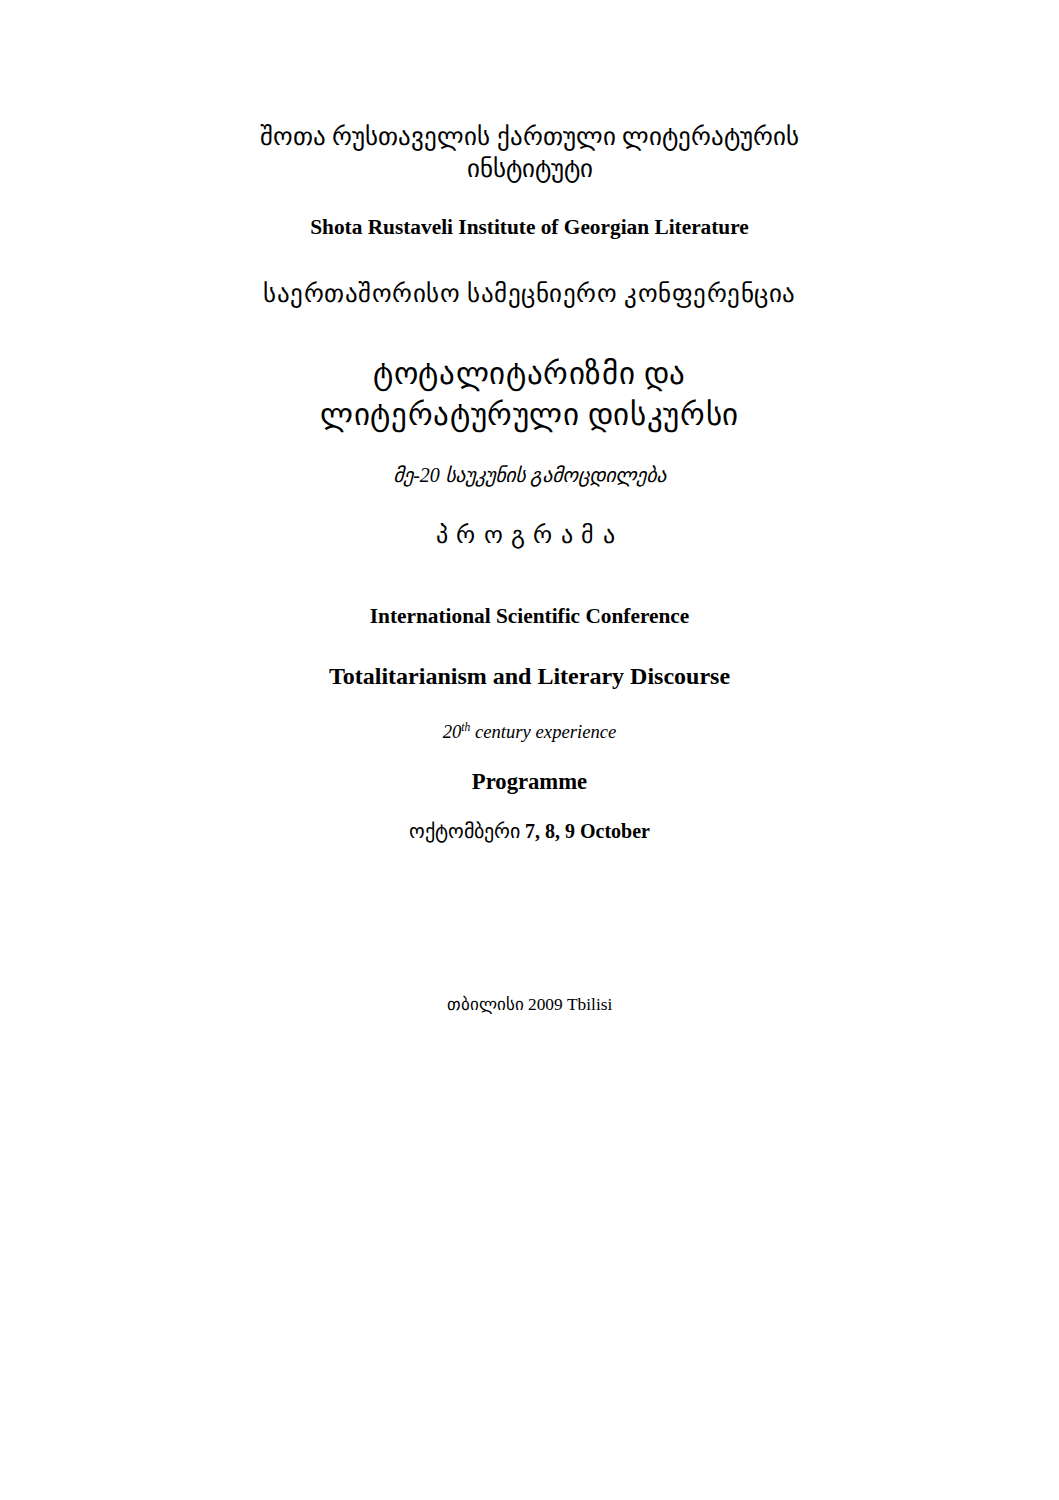შოთა რუსთაველის ქართული ლიტერატურის
ინსტიტუტი
Shota Rustaveli Institute of Georgian Literature
საერთაშორისო სამეცნიერო კონფერენცია
ტოტალიტარიზმი და
ლიტერატურული დისკურსი
მე-20 საუკუნის გამოცდილება
პროგრამა
International Scientific Conference
Totalitarianism and Literary Discourse
20th century experience
Programme
ოქტომბერი 7, 8, 9 October
თბილისი 2009 Tbilisi